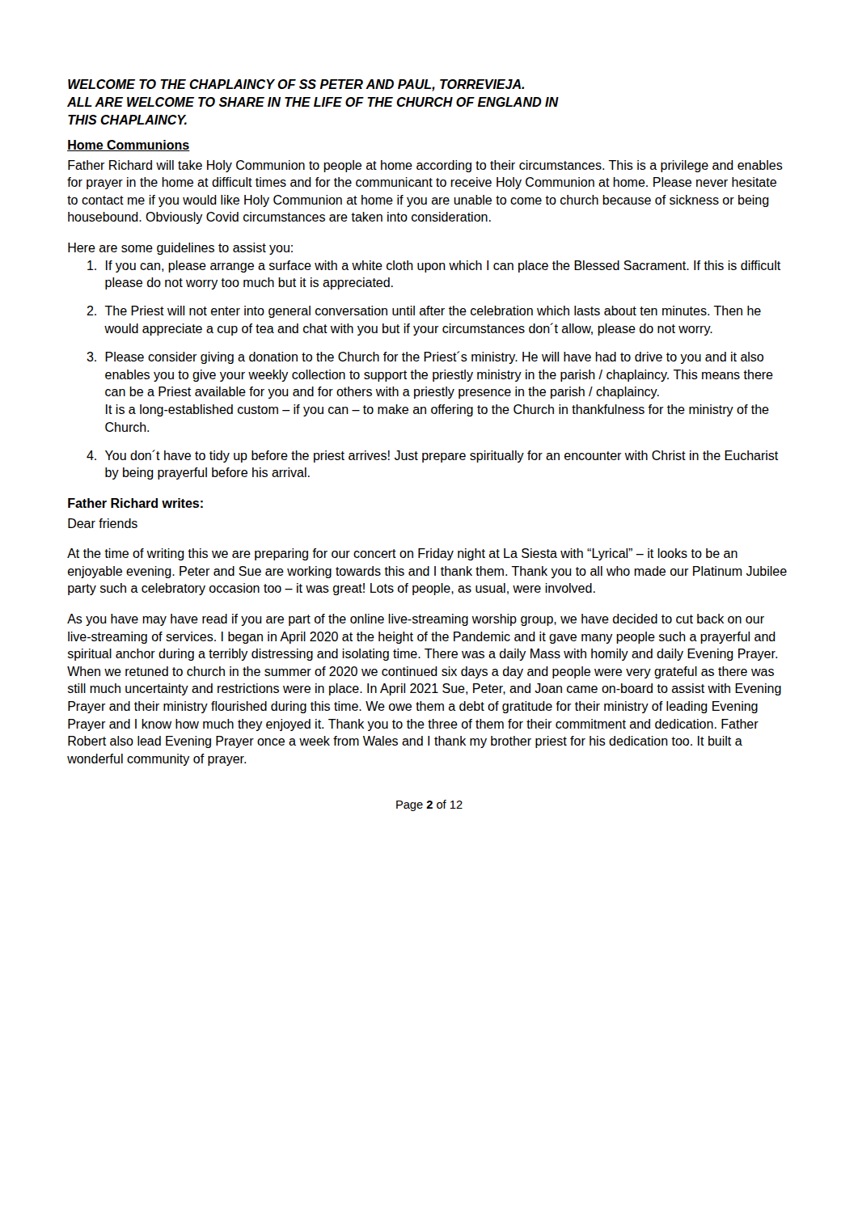WELCOME TO THE CHAPLAINCY OF SS PETER AND PAUL, TORREVIEJA.
ALL ARE WELCOME TO SHARE IN THE LIFE OF THE CHURCH OF ENGLAND IN
THIS CHAPLAINCY.
Home Communions
Father Richard will take Holy Communion to people at home according to their circumstances. This is a privilege and enables for prayer in the home at difficult times and for the communicant to receive Holy Communion at home. Please never hesitate to contact me if you would like Holy Communion at home if you are unable to come to church because of sickness or being housebound. Obviously Covid circumstances are taken into consideration.
Here are some guidelines to assist you:
If you can, please arrange a surface with a white cloth upon which I can place the Blessed Sacrament. If this is difficult please do not worry too much but it is appreciated.
The Priest will not enter into general conversation until after the celebration which lasts about ten minutes. Then he would appreciate a cup of tea and chat with you but if your circumstances don´t allow, please do not worry.
Please consider giving a donation to the Church for the Priest´s ministry. He will have had to drive to you and it also enables you to give your weekly collection to support the priestly ministry in the parish / chaplaincy. This means there can be a Priest available for you and for others with a priestly presence in the parish / chaplaincy.
It is a long-established custom – if you can – to make an offering to the Church in thankfulness for the ministry of the Church.
You don´t have to tidy up before the priest arrives! Just prepare spiritually for an encounter with Christ in the Eucharist by being prayerful before his arrival.
Father Richard writes:
Dear friends
At the time of writing this we are preparing for our concert on Friday night at La Siesta with “Lyrical” – it looks to be an enjoyable evening. Peter and Sue are working towards this and I thank them. Thank you to all who made our Platinum Jubilee party such a celebratory occasion too – it was great! Lots of people, as usual, were involved.
As you have may have read if you are part of the online live-streaming worship group, we have decided to cut back on our live-streaming of services. I began in April 2020 at the height of the Pandemic and it gave many people such a prayerful and spiritual anchor during a terribly distressing and isolating time. There was a daily Mass with homily and daily Evening Prayer. When we retuned to church in the summer of 2020 we continued six days a day and people were very grateful as there was still much uncertainty and restrictions were in place. In April 2021 Sue, Peter, and Joan came on-board to assist with Evening Prayer and their ministry flourished during this time. We owe them a debt of gratitude for their ministry of leading Evening Prayer and I know how much they enjoyed it. Thank you to the three of them for their commitment and dedication. Father Robert also lead Evening Prayer once a week from Wales and I thank my brother priest for his dedication too. It built a wonderful community of prayer.
Page 2 of 12